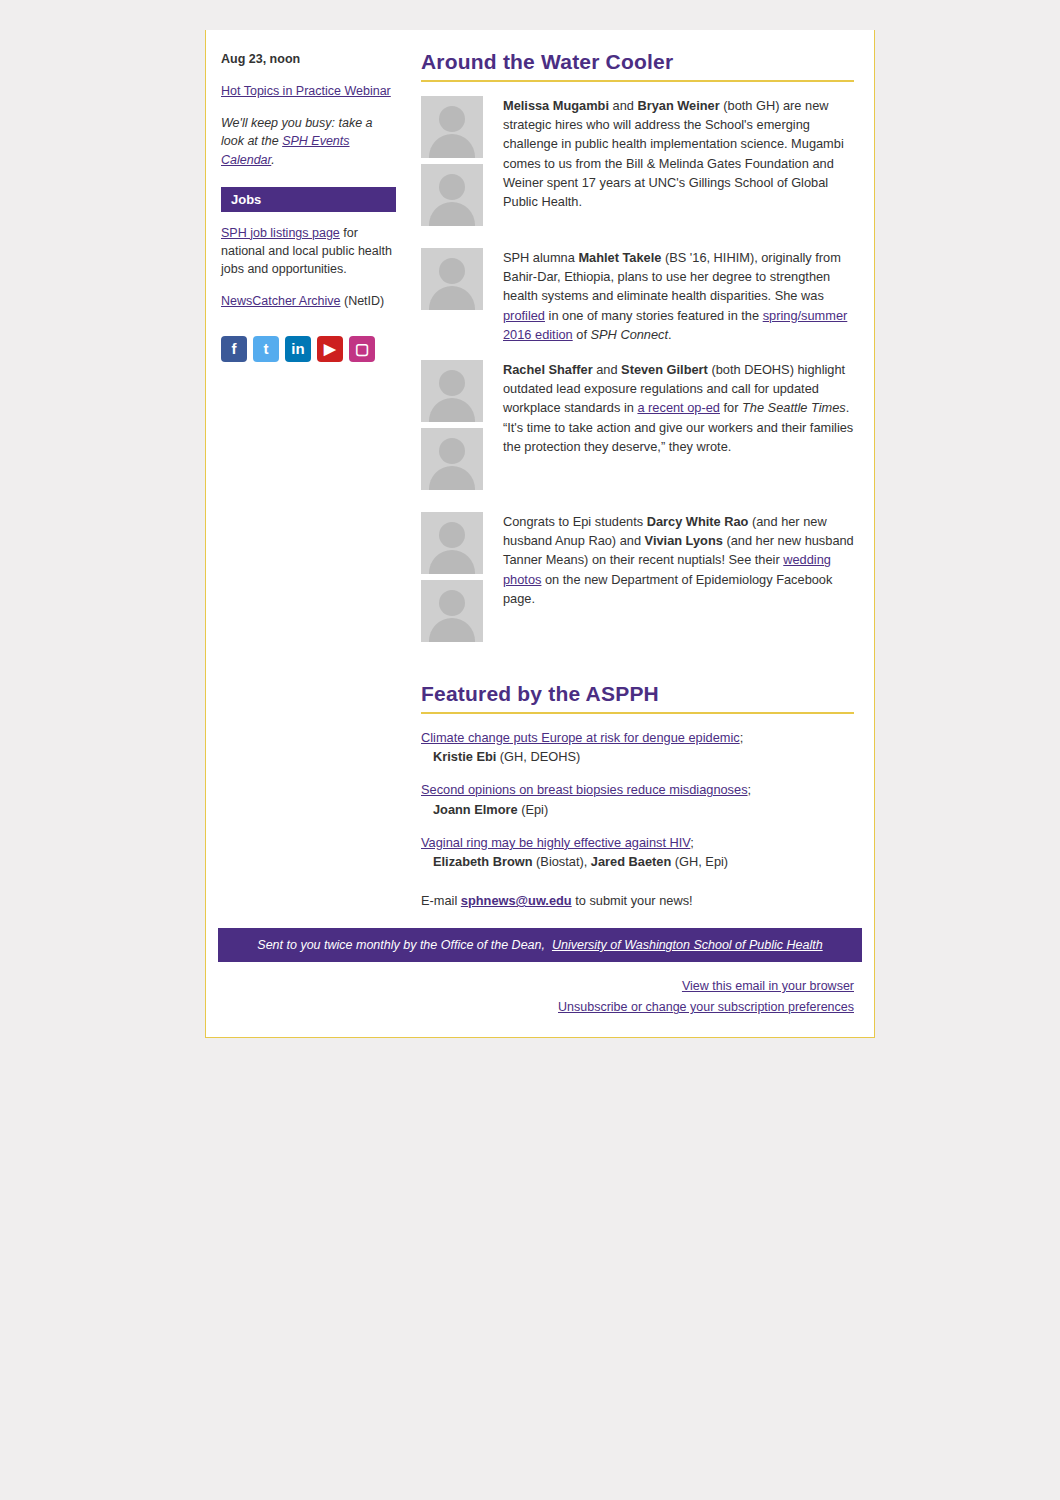Aug 23, noon
Hot Topics in Practice Webinar
We'll keep you busy: take a look at the SPH Events Calendar.
Jobs
SPH job listings page for national and local public health jobs and opportunities.
NewsCatcher Archive (NetID)
ftin▶▢
Around the Water Cooler
Melissa Mugambi and Bryan Weiner (both GH) are new strategic hires who will address the School's emerging challenge in public health implementation science. Mugambi comes to us from the Bill & Melinda Gates Foundation and Weiner spent 17 years at UNC's Gillings School of Global Public Health.
SPH alumna Mahlet Takele (BS '16, HIHIM), originally from Bahir-Dar, Ethiopia, plans to use her degree to strengthen health systems and eliminate health disparities. She was profiled in one of many stories featured in the spring/summer 2016 edition of SPH Connect.
Rachel Shaffer and Steven Gilbert (both DEOHS) highlight outdated lead exposure regulations and call for updated workplace standards in a recent op-ed for The Seattle Times. “It's time to take action and give our workers and their families the protection they deserve,” they wrote.
Congrats to Epi students Darcy White Rao (and her new husband Anup Rao) and Vivian Lyons (and her new husband Tanner Means) on their recent nuptials! See their wedding photos on the new Department of Epidemiology Facebook page.
Featured by the ASPPH
Climate change puts Europe at risk for dengue epidemic; Kristie Ebi (GH, DEOHS)
Second opinions on breast biopsies reduce misdiagnoses; Joann Elmore (Epi)
Vaginal ring may be highly effective against HIV; Elizabeth Brown (Biostat), Jared Baeten (GH, Epi)
E-mail sphnews@uw.edu to submit your news!
Sent to you twice monthly by the Office of the Dean, University of Washington School of Public Health
View this email in your browser
Unsubscribe or change your subscription preferences